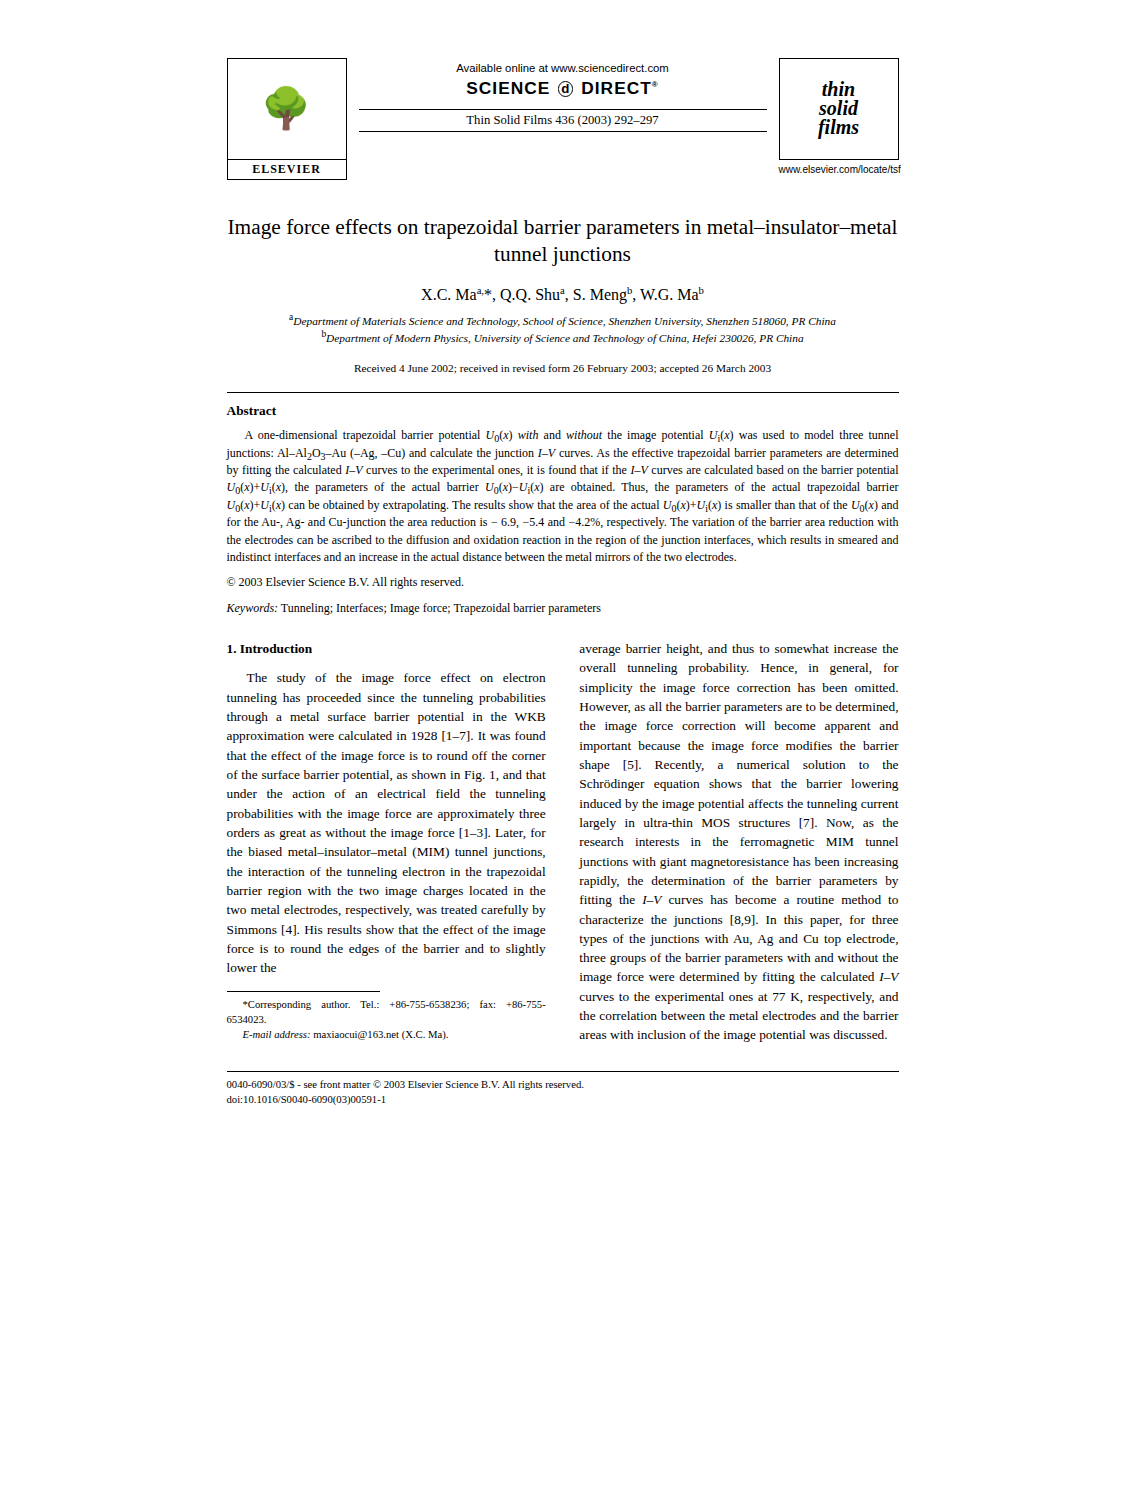🌳
ELSEVIER
Available online at www.sciencedirect.com
SCIENCE d DIRECT®
Thin Solid Films 436 (2003) 292–297
thin
solid
films
www.elsevier.com/locate/tsf
Image force effects on trapezoidal barrier parameters in metal–insulator–metal tunnel junctions
X.C. Maa,*, Q.Q. Shua, S. Mengb, W.G. Mab
aDepartment of Materials Science and Technology, School of Science, Shenzhen University, Shenzhen 518060, PR China
bDepartment of Modern Physics, University of Science and Technology of China, Hefei 230026, PR China
Received 4 June 2002; received in revised form 26 February 2003; accepted 26 March 2003
Abstract
A one-dimensional trapezoidal barrier potential U0(x) with and without the image potential Ui(x) was used to model three tunnel junctions: Al–Al2O3–Au (–Ag, –Cu) and calculate the junction I–V curves. As the effective trapezoidal barrier parameters are determined by fitting the calculated I–V curves to the experimental ones, it is found that if the I–V curves are calculated based on the barrier potential U0(x)+Ui(x), the parameters of the actual barrier U0(x)−Ui(x) are obtained. Thus, the parameters of the actual trapezoidal barrier U0(x)+Ui(x) can be obtained by extrapolating. The results show that the area of the actual U0(x)+Ui(x) is smaller than that of the U0(x) and for the Au-, Ag- and Cu-junction the area reduction is − 6.9, −5.4 and −4.2%, respectively. The variation of the barrier area reduction with the electrodes can be ascribed to the diffusion and oxidation reaction in the region of the junction interfaces, which results in smeared and indistinct interfaces and an increase in the actual distance between the metal mirrors of the two electrodes.
© 2003 Elsevier Science B.V. All rights reserved.
Keywords: Tunneling; Interfaces; Image force; Trapezoidal barrier parameters
1. Introduction
The study of the image force effect on electron tunneling has proceeded since the tunneling probabilities through a metal surface barrier potential in the WKB approximation were calculated in 1928 [1–7]. It was found that the effect of the image force is to round off the corner of the surface barrier potential, as shown in Fig. 1, and that under the action of an electrical field the tunneling probabilities with the image force are approximately three orders as great as without the image force [1–3]. Later, for the biased metal–insulator–metal (MIM) tunnel junctions, the interaction of the tunneling electron in the trapezoidal barrier region with the two image charges located in the two metal electrodes, respectively, was treated carefully by Simmons [4]. His results show that the effect of the image force is to round the edges of the barrier and to slightly lower the
*Corresponding author. Tel.: +86-755-6538236; fax: +86-755-6534023.
E-mail address: maxiaocui@163.net (X.C. Ma).
average barrier height, and thus to somewhat increase the overall tunneling probability. Hence, in general, for simplicity the image force correction has been omitted. However, as all the barrier parameters are to be determined, the image force correction will become apparent and important because the image force modifies the barrier shape [5]. Recently, a numerical solution to the Schrödinger equation shows that the barrier lowering induced by the image potential affects the tunneling current largely in ultra-thin MOS structures [7]. Now, as the research interests in the ferromagnetic MIM tunnel junctions with giant magnetoresistance has been increasing rapidly, the determination of the barrier parameters by fitting the I–V curves has become a routine method to characterize the junctions [8,9]. In this paper, for three types of the junctions with Au, Ag and Cu top electrode, three groups of the barrier parameters with and without the image force were determined by fitting the calculated I–V curves to the experimental ones at 77 K, respectively, and the correlation between the metal electrodes and the barrier areas with inclusion of the image potential was discussed.
0040-6090/03/$ - see front matter © 2003 Elsevier Science B.V. All rights reserved.
doi:10.1016/S0040-6090(03)00591-1